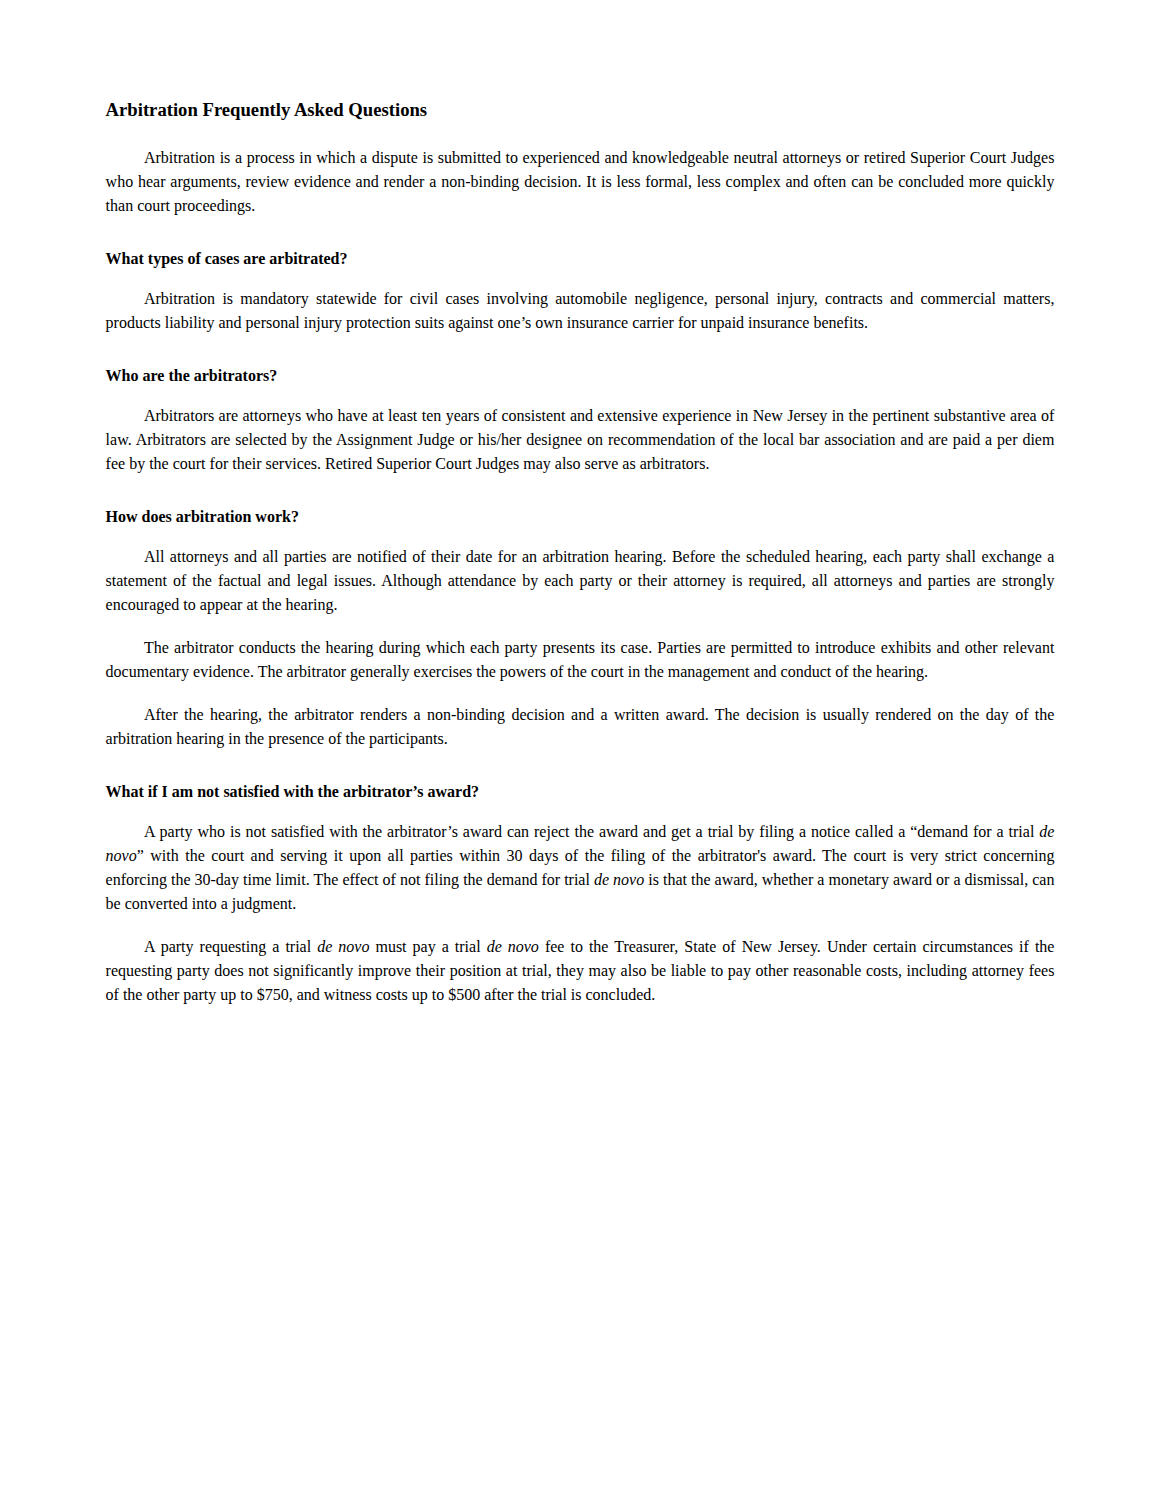Arbitration Frequently Asked Questions
Arbitration is a process in which a dispute is submitted to experienced and knowledgeable neutral attorneys or retired Superior Court Judges who hear arguments, review evidence and render a non-binding decision. It is less formal, less complex and often can be concluded more quickly than court proceedings.
What types of cases are arbitrated?
Arbitration is mandatory statewide for civil cases involving automobile negligence, personal injury, contracts and commercial matters, products liability and personal injury protection suits against one’s own insurance carrier for unpaid insurance benefits.
Who are the arbitrators?
Arbitrators are attorneys who have at least ten years of consistent and extensive experience in New Jersey in the pertinent substantive area of law. Arbitrators are selected by the Assignment Judge or his/her designee on recommendation of the local bar association and are paid a per diem fee by the court for their services. Retired Superior Court Judges may also serve as arbitrators.
How does arbitration work?
All attorneys and all parties are notified of their date for an arbitration hearing. Before the scheduled hearing, each party shall exchange a statement of the factual and legal issues. Although attendance by each party or their attorney is required, all attorneys and parties are strongly encouraged to appear at the hearing.
The arbitrator conducts the hearing during which each party presents its case. Parties are permitted to introduce exhibits and other relevant documentary evidence. The arbitrator generally exercises the powers of the court in the management and conduct of the hearing.
After the hearing, the arbitrator renders a non-binding decision and a written award. The decision is usually rendered on the day of the arbitration hearing in the presence of the participants.
What if I am not satisfied with the arbitrator’s award?
A party who is not satisfied with the arbitrator’s award can reject the award and get a trial by filing a notice called a “demand for a trial de novo” with the court and serving it upon all parties within 30 days of the filing of the arbitrator's award. The court is very strict concerning enforcing the 30-day time limit. The effect of not filing the demand for trial de novo is that the award, whether a monetary award or a dismissal, can be converted into a judgment.
A party requesting a trial de novo must pay a trial de novo fee to the Treasurer, State of New Jersey. Under certain circumstances if the requesting party does not significantly improve their position at trial, they may also be liable to pay other reasonable costs, including attorney fees of the other party up to $750, and witness costs up to $500 after the trial is concluded.